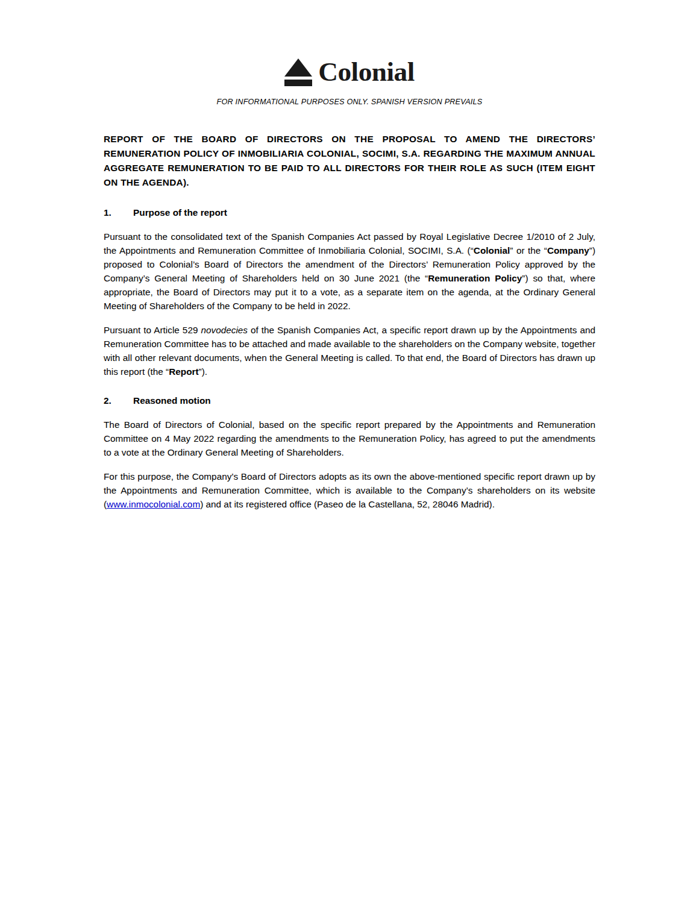Colonial
FOR INFORMATIONAL PURPOSES ONLY. SPANISH VERSION PREVAILS
Report of the Board of Directors on the proposal to amend the Directors’ Remuneration Policy of Inmobiliaria Colonial, SOCIMI, S.A. regarding the maximum annual aggregate remuneration to be paid to all Directors for their role as such (item eight on the agenda).
1. Purpose of the report
Pursuant to the consolidated text of the Spanish Companies Act passed by Royal Legislative Decree 1/2010 of 2 July, the Appointments and Remuneration Committee of Inmobiliaria Colonial, SOCIMI, S.A. (“Colonial” or the “Company”) proposed to Colonial’s Board of Directors the amendment of the Directors’ Remuneration Policy approved by the Company’s General Meeting of Shareholders held on 30 June 2021 (the “Remuneration Policy”) so that, where appropriate, the Board of Directors may put it to a vote, as a separate item on the agenda, at the Ordinary General Meeting of Shareholders of the Company to be held in 2022.
Pursuant to Article 529 novodecies of the Spanish Companies Act, a specific report drawn up by the Appointments and Remuneration Committee has to be attached and made available to the shareholders on the Company website, together with all other relevant documents, when the General Meeting is called. To that end, the Board of Directors has drawn up this report (the “Report”).
2. Reasoned motion
The Board of Directors of Colonial, based on the specific report prepared by the Appointments and Remuneration Committee on 4 May 2022 regarding the amendments to the Remuneration Policy, has agreed to put the amendments to a vote at the Ordinary General Meeting of Shareholders.
For this purpose, the Company’s Board of Directors adopts as its own the above-mentioned specific report drawn up by the Appointments and Remuneration Committee, which is available to the Company’s shareholders on its website (www.inmocolonial.com) and at its registered office (Paseo de la Castellana, 52, 28046 Madrid).